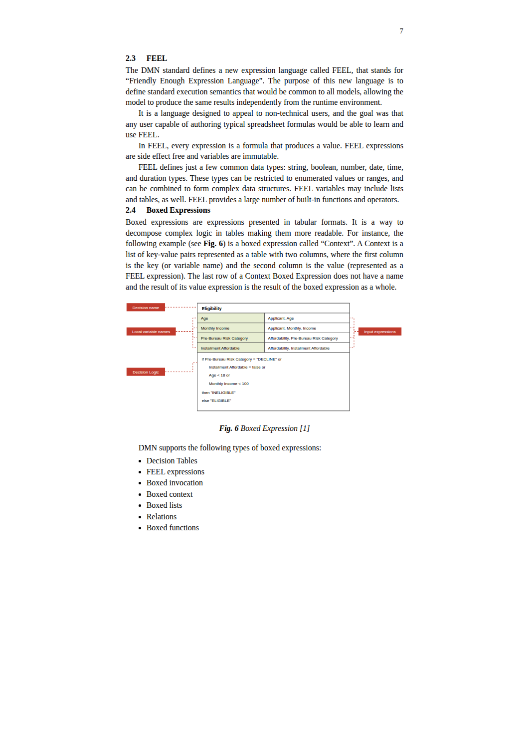7
2.3 FEEL
The DMN standard defines a new expression language called FEEL, that stands for “Friendly Enough Expression Language”. The purpose of this new language is to define standard execution semantics that would be common to all models, allowing the model to produce the same results independently from the runtime environment.
It is a language designed to appeal to non-technical users, and the goal was that any user capable of authoring typical spreadsheet formulas would be able to learn and use FEEL.
In FEEL, every expression is a formula that produces a value. FEEL expressions are side effect free and variables are immutable.
FEEL defines just a few common data types: string, boolean, number, date, time, and duration types. These types can be restricted to enumerated values or ranges, and can be combined to form complex data structures. FEEL variables may include lists and tables, as well. FEEL provides a large number of built-in functions and operators.
2.4 Boxed Expressions
Boxed expressions are expressions presented in tabular formats. It is a way to decompose complex logic in tables making them more readable. For instance, the following example (see Fig. 6) is a boxed expression called “Context”. A Context is a list of key-value pairs represented as a table with two columns, where the first column is the key (or variable name) and the second column is the value (represented as a FEEL expression). The last row of a Context Boxed Expression does not have a name and the result of its value expression is the result of the boxed expression as a whole.
Decision name Local variable names Decision Logic Input expressions Eligibility Age Applicant. Age Monthly Income Applicant. Monthly. Income Pre-Bureau Risk Category Affordability. Pre-Bureau Risk Category Installment Affordable Affordability. Installment Affordable if Pre-Bureau Risk Category = "DECLINE" or Installment Affordable = false or Age < 18 or Monthly Income < 100 then "INELIGIBLE" else "ELIGIBLE"
Fig. 6 Boxed Expression [1]
DMN supports the following types of boxed expressions:
Decision Tables
FEEL expressions
Boxed invocation
Boxed context
Boxed lists
Relations
Boxed functions